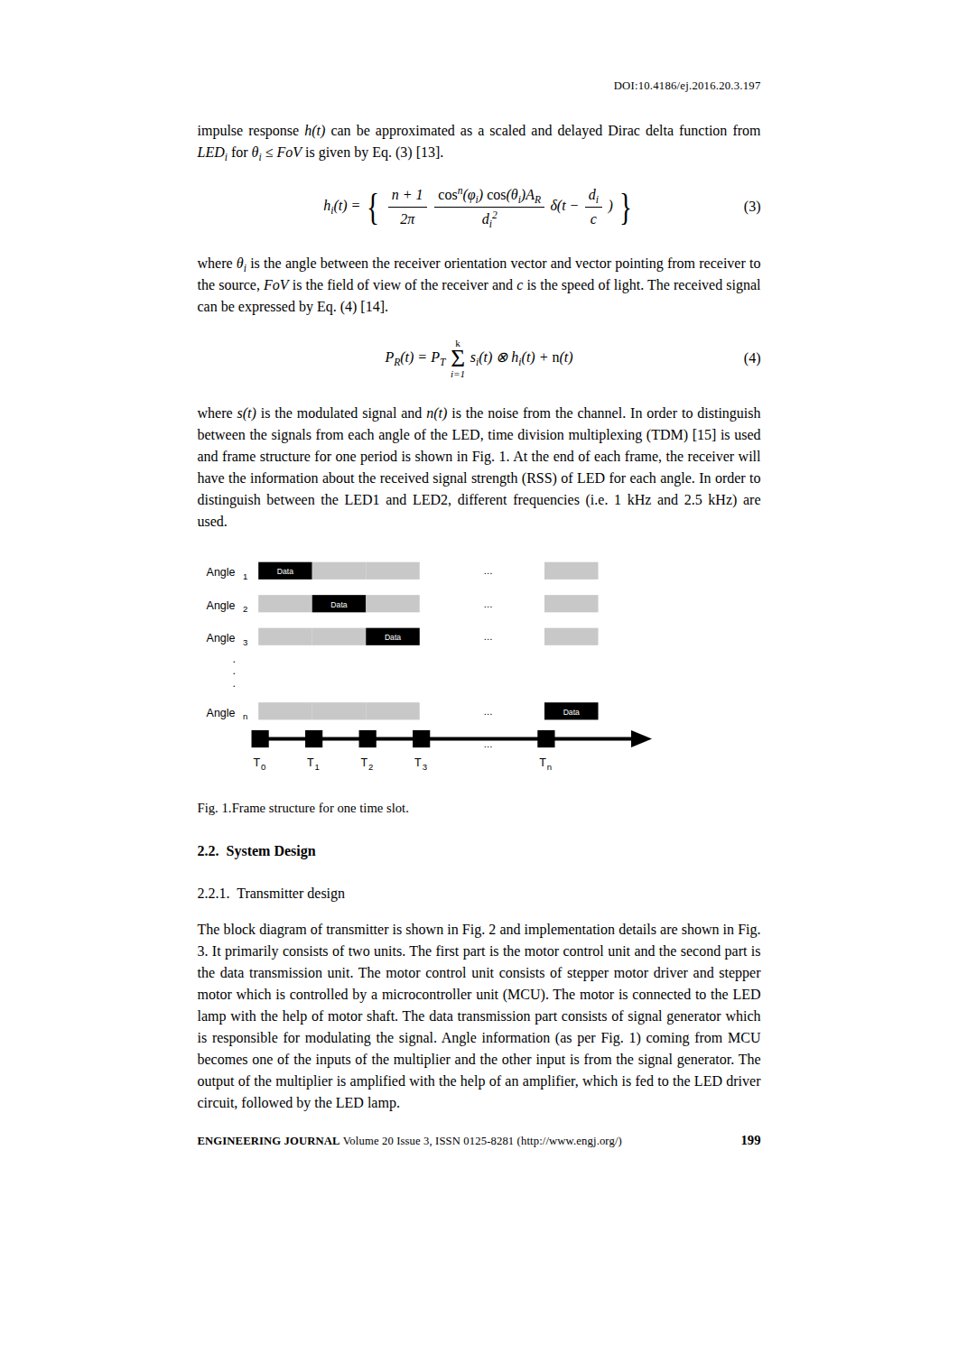DOI:10.4186/ej.2016.20.3.197
impulse response h(t) can be approximated as a scaled and delayed Dirac delta function from LEDi for θi ≤ FoV is given by Eq. (3) [13].
hi(t) = { n + 12π cosn(φi) cos(θi)AR di2 δ(t − di c ) }
(3)
where θi is the angle between the receiver orientation vector and vector pointing from receiver to the source, FoV is the field of view of the receiver and c is the speed of light. The received signal can be expressed by Eq. (4) [14].
PR(t) = PT kΣi=1 si(t) ⊗ hi(t) + n(t)
(4)
where s(t) is the modulated signal and n(t) is the noise from the channel. In order to distinguish between the signals from each angle of the LED, time division multiplexing (TDM) [15] is used and frame structure for one period is shown in Fig. 1. At the end of each frame, the receiver will have the information about the received signal strength (RSS) of LED for each angle. In order to distinguish between the LED1 and LED2, different frequencies (i.e. 1 kHz and 2.5 kHz) are used.
Angle 1 Angle 2 Angle 3 . . . Angle n Data ... Data ... Data ... ... Data ... T 0 T 1 T 2 T 3 T n
Fig. 1. Frame structure for one time slot.
2.2. System Design
2.2.1. Transmitter design
The block diagram of transmitter is shown in Fig. 2 and implementation details are shown in Fig. 3. It primarily consists of two units. The first part is the motor control unit and the second part is the data transmission unit. The motor control unit consists of stepper motor driver and stepper motor which is controlled by a microcontroller unit (MCU). The motor is connected to the LED lamp with the help of motor shaft. The data transmission part consists of signal generator which is responsible for modulating the signal. Angle information (as per Fig. 1) coming from MCU becomes one of the inputs of the multiplier and the other input is from the signal generator. The output of the multiplier is amplified with the help of an amplifier, which is fed to the LED driver circuit, followed by the LED lamp.
ENGINEERING JOURNAL Volume 20 Issue 3, ISSN 0125-8281 (http://www.engj.org/)
199